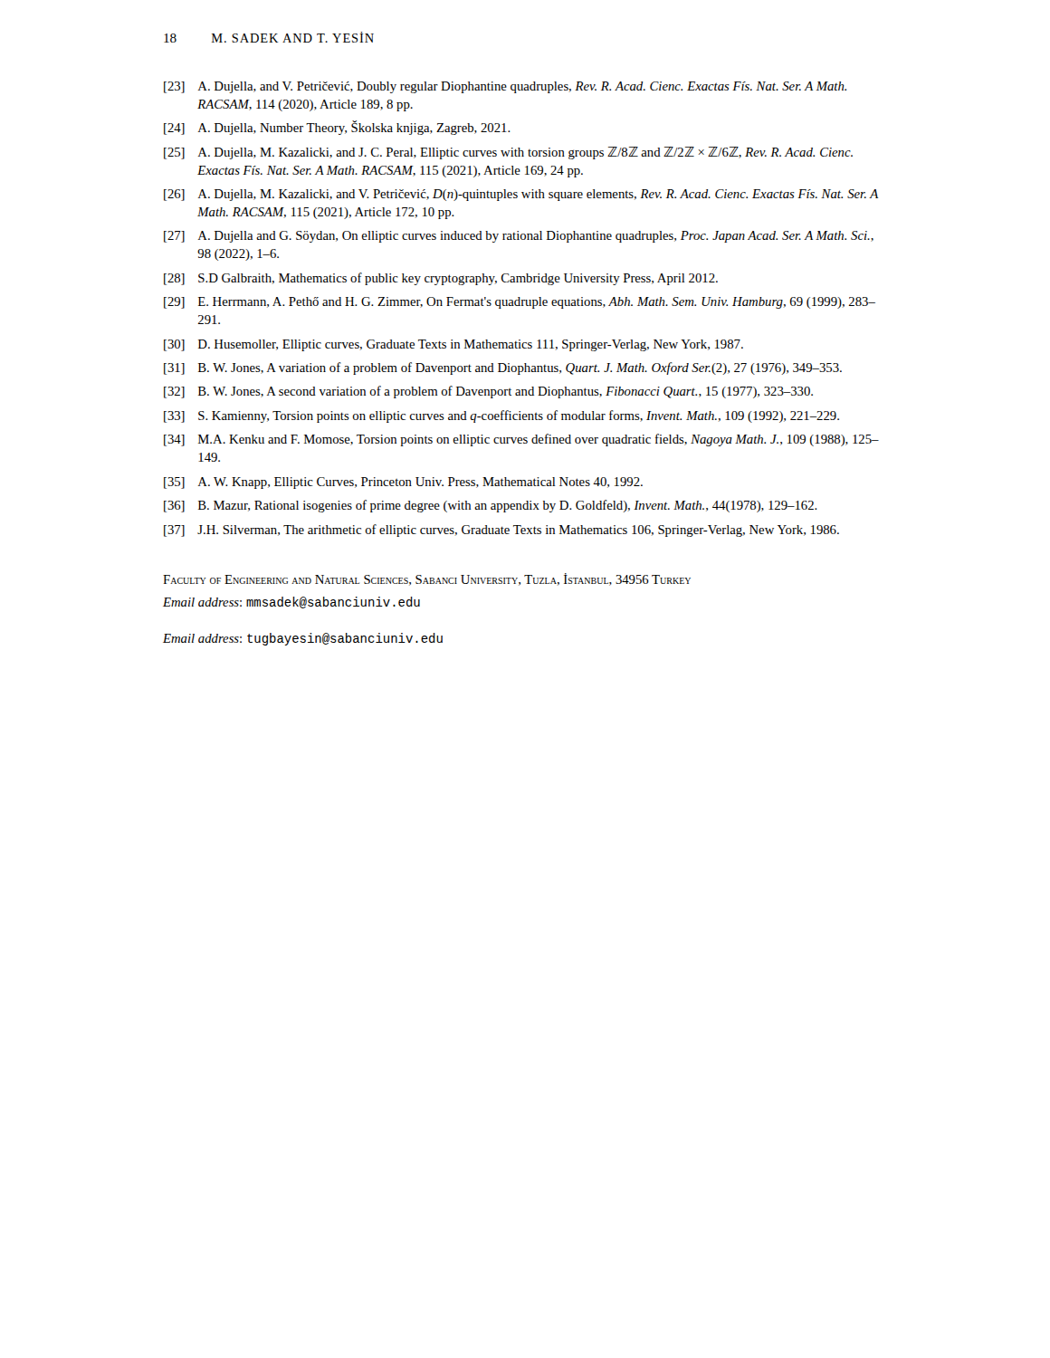18 M. Sadek and T. Yesi̇n
[23] A. Dujella, and V. Petričević, Doubly regular Diophantine quadruples, Rev. R. Acad. Cienc. Exactas Fís. Nat. Ser. A Math. RACSAM, 114 (2020), Article 189, 8 pp.
[24] A. Dujella, Number Theory, Školska knjiga, Zagreb, 2021.
[25] A. Dujella, M. Kazalicki, and J. C. Peral, Elliptic curves with torsion groups ℤ/8ℤ and ℤ/2ℤ × ℤ/6ℤ, Rev. R. Acad. Cienc. Exactas Fís. Nat. Ser. A Math. RACSAM, 115 (2021), Article 169, 24 pp.
[26] A. Dujella, M. Kazalicki, and V. Petričević, D(n)-quintuples with square elements, Rev. R. Acad. Cienc. Exactas Fís. Nat. Ser. A Math. RACSAM, 115 (2021), Article 172, 10 pp.
[27] A. Dujella and G. Söydan, On elliptic curves induced by rational Diophantine quadruples, Proc. Japan Acad. Ser. A Math. Sci., 98 (2022), 1–6.
[28] S.D Galbraith, Mathematics of public key cryptography, Cambridge University Press, April 2012.
[29] E. Herrmann, A. Pethő and H. G. Zimmer, On Fermat's quadruple equations, Abh. Math. Sem. Univ. Hamburg, 69 (1999), 283–291.
[30] D. Husemoller, Elliptic curves, Graduate Texts in Mathematics 111, Springer-Verlag, New York, 1987.
[31] B. W. Jones, A variation of a problem of Davenport and Diophantus, Quart. J. Math. Oxford Ser.(2), 27 (1976), 349–353.
[32] B. W. Jones, A second variation of a problem of Davenport and Diophantus, Fibonacci Quart., 15 (1977), 323–330.
[33] S. Kamienny, Torsion points on elliptic curves and q-coefficients of modular forms, Invent. Math., 109 (1992), 221–229.
[34] M.A. Kenku and F. Momose, Torsion points on elliptic curves defined over quadratic fields, Nagoya Math. J., 109 (1988), 125–149.
[35] A. W. Knapp, Elliptic Curves, Princeton Univ. Press, Mathematical Notes 40, 1992.
[36] B. Mazur, Rational isogenies of prime degree (with an appendix by D. Goldfeld), Invent. Math., 44(1978), 129–162.
[37] J.H. Silverman, The arithmetic of elliptic curves, Graduate Texts in Mathematics 106, Springer-Verlag, New York, 1986.
Faculty of Engineering and Natural Sciences, Sabanci University, Tuzla, İstanbul, 34956 Turkey
Email address: mmsadek@sabanciuniv.edu
Email address: tugbayesin@sabanciuniv.edu